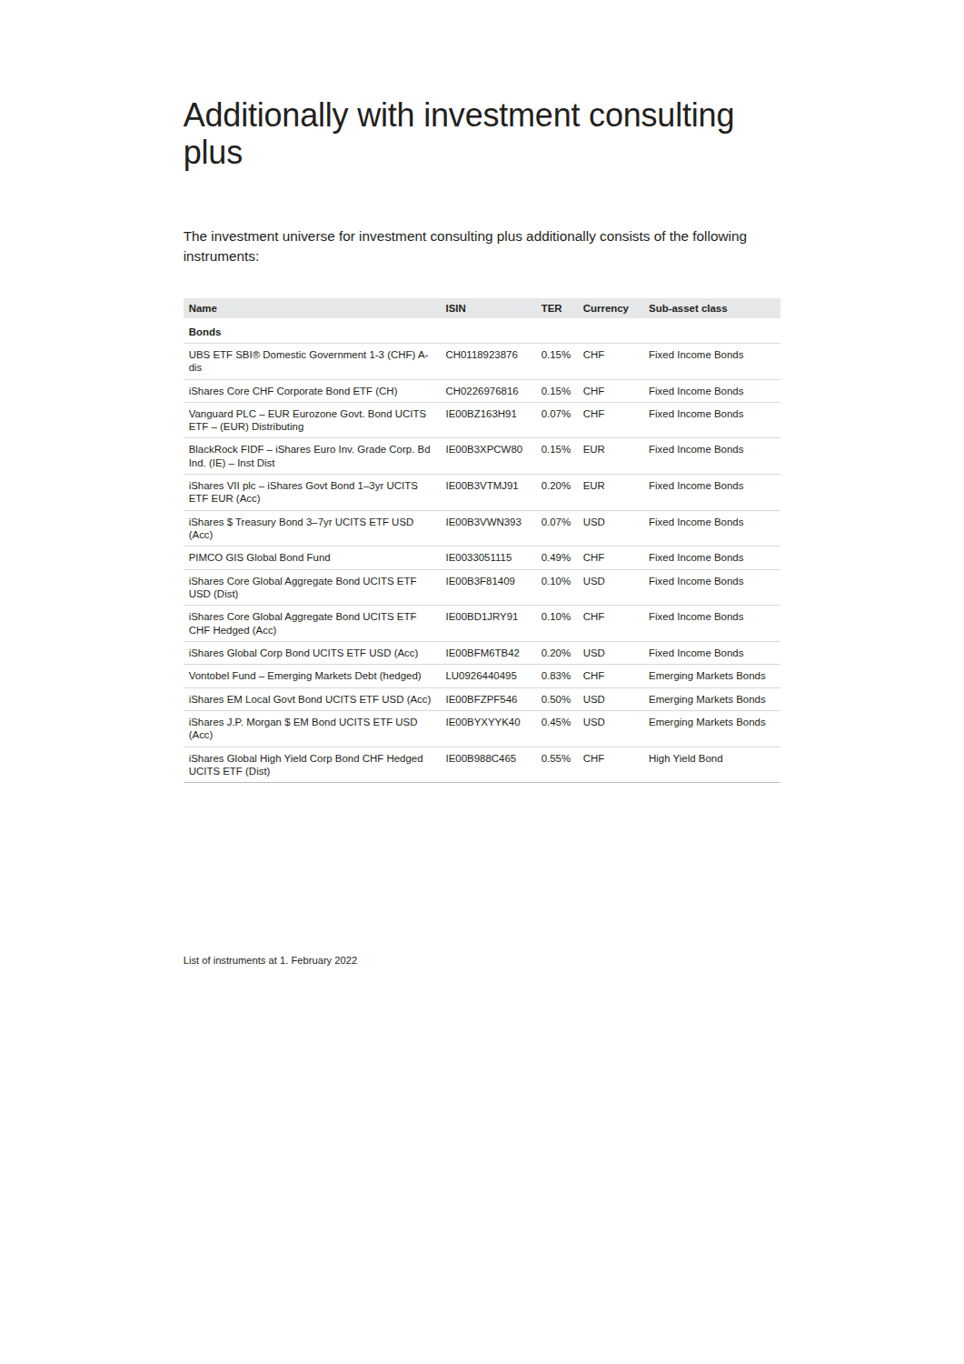Additionally with investment consulting plus
The investment universe for investment consulting plus additionally consists of the following instruments:
| Name | ISIN | TER | Currency | Sub-asset class |
| --- | --- | --- | --- | --- |
| Bonds |
| UBS ETF SBI® Domestic Government 1-3 (CHF) A-dis | CH0118923876 | 0.15% | CHF | Fixed Income Bonds |
| iShares Core CHF Corporate Bond ETF (CH) | CH0226976816 | 0.15% | CHF | Fixed Income Bonds |
| Vanguard PLC – EUR Eurozone Govt. Bond UCITS ETF – (EUR) Distributing | IE00BZ163H91 | 0.07% | CHF | Fixed Income Bonds |
| BlackRock FIDF – iShares Euro Inv. Grade Corp. Bd Ind. (IE) – Inst Dist | IE00B3XPCW80 | 0.15% | EUR | Fixed Income Bonds |
| iShares VII plc – iShares Govt Bond 1–3yr UCITS ETF EUR (Acc) | IE00B3VTMJ91 | 0.20% | EUR | Fixed Income Bonds |
| iShares $ Treasury Bond 3–7yr UCITS ETF USD (Acc) | IE00B3VWN393 | 0.07% | USD | Fixed Income Bonds |
| PIMCO GIS Global Bond Fund | IE0033051115 | 0.49% | CHF | Fixed Income Bonds |
| iShares Core Global Aggregate Bond UCITS ETF USD (Dist) | IE00B3F81409 | 0.10% | USD | Fixed Income Bonds |
| iShares Core Global Aggregate Bond UCITS ETF CHF Hedged (Acc) | IE00BD1JRY91 | 0.10% | CHF | Fixed Income Bonds |
| iShares Global Corp Bond UCITS ETF USD (Acc) | IE00BFM6TB42 | 0.20% | USD | Fixed Income Bonds |
| Vontobel Fund – Emerging Markets Debt (hedged) | LU0926440495 | 0.83% | CHF | Emerging Markets Bonds |
| iShares EM Local Govt Bond UCITS ETF USD (Acc) | IE00BFZPF546 | 0.50% | USD | Emerging Markets Bonds |
| iShares J.P. Morgan $ EM Bond UCITS ETF USD (Acc) | IE00BYXYYK40 | 0.45% | USD | Emerging Markets Bonds |
| iShares Global High Yield Corp Bond CHF Hedged UCITS ETF (Dist) | IE00B988C465 | 0.55% | CHF | High Yield Bond |
List of instruments at 1. February 2022